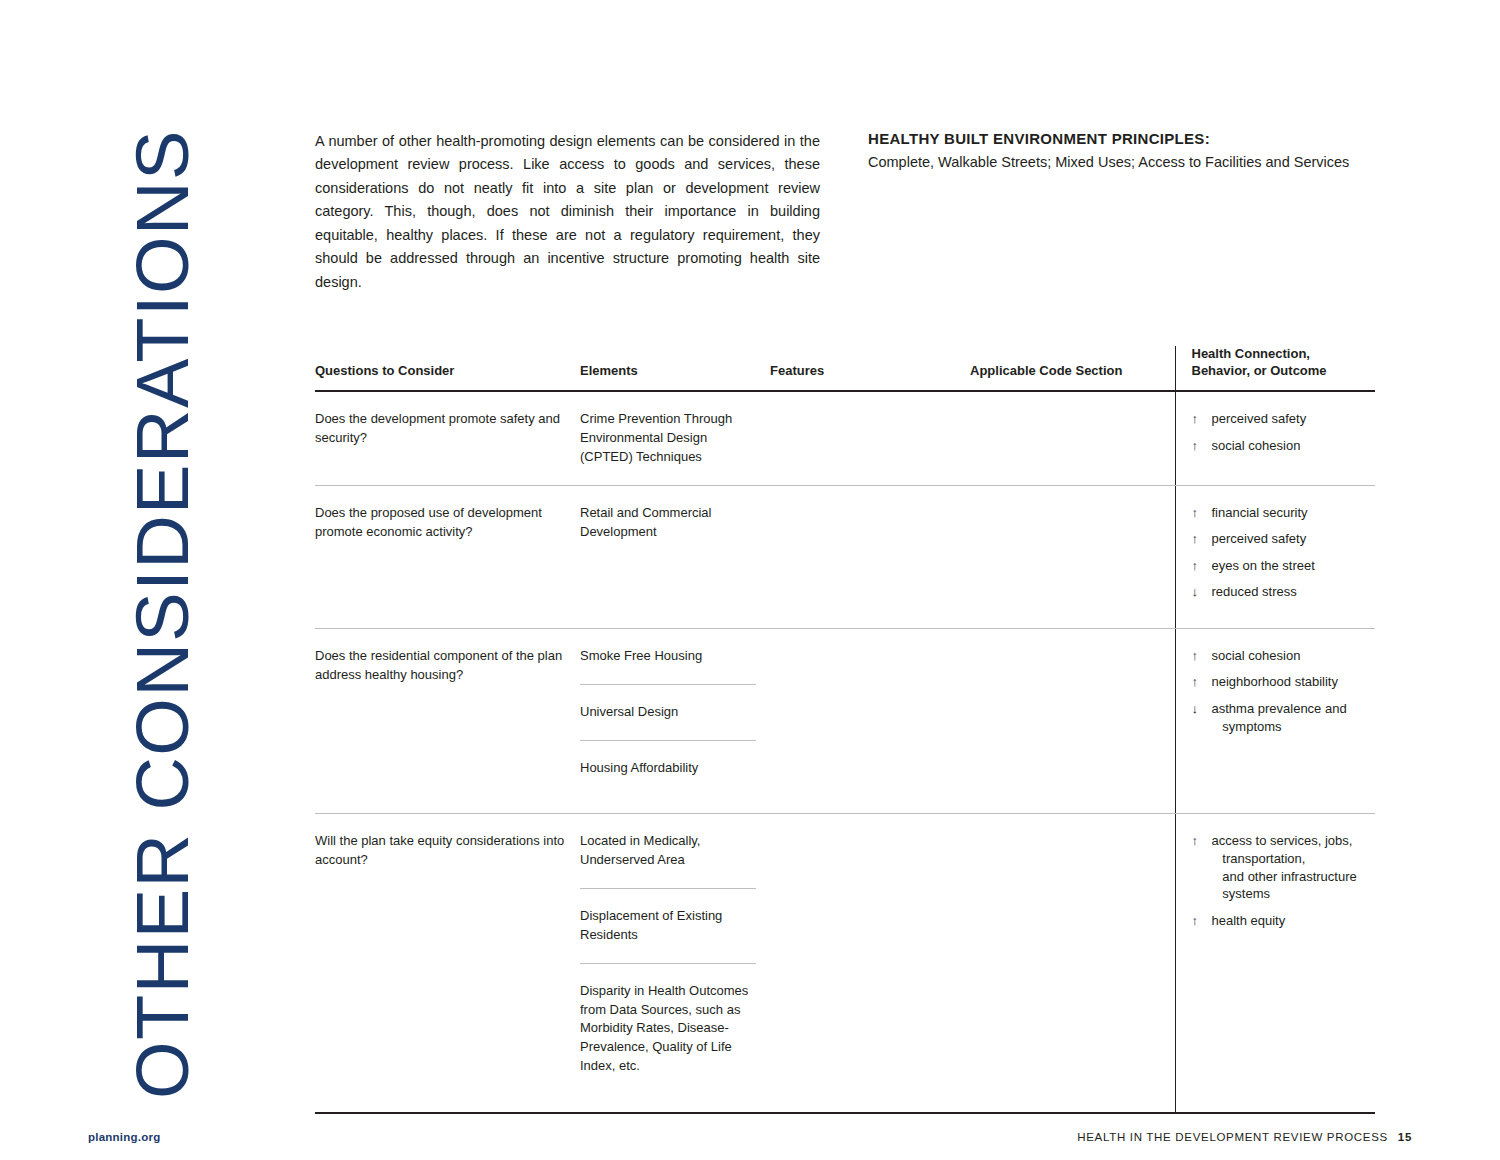OTHER CONSIDERATIONS
A number of other health-promoting design elements can be considered in the development review process. Like access to goods and services, these considerations do not neatly fit into a site plan or development review category. This, though, does not diminish their importance in building equitable, healthy places. If these are not a regulatory requirement, they should be addressed through an incentive structure promoting health site design.
HEALTHY BUILT ENVIRONMENT PRINCIPLES:
Complete, Walkable Streets; Mixed Uses; Access to Facilities and Services
| Questions to Consider | Elements | Features | Applicable Code Section | Health Connection, Behavior, or Outcome |
| --- | --- | --- | --- | --- |
| Does the development promote safety and security? | Crime Prevention Through Environmental Design (CPTED) Techniques | | | ↑ perceived safety ↑ social cohesion |
| Does the proposed use of development promote economic activity? | Retail and Commercial Development | | | ↑ financial security ↑ perceived safety ↑ eyes on the street ↓ reduced stress |
| Does the residential component of the plan address healthy housing? | Smoke Free Housing Universal Design Housing Affordability | | | ↑ social cohesion ↑ neighborhood stability ↓ asthma prevalence and symptoms |
| Will the plan take equity considerations into account? | Located in Medically, Underserved Area Displacement of Existing Residents Disparity in Health Outcomes from Data Sources, such as Morbidity Rates, Disease-Prevalence, Quality of Life Index, etc. | | | ↑ access to services, jobs, transportation, and other infrastructure systems ↑ health equity |
planning.org
HEALTH IN THE DEVELOPMENT REVIEW PROCESS 15